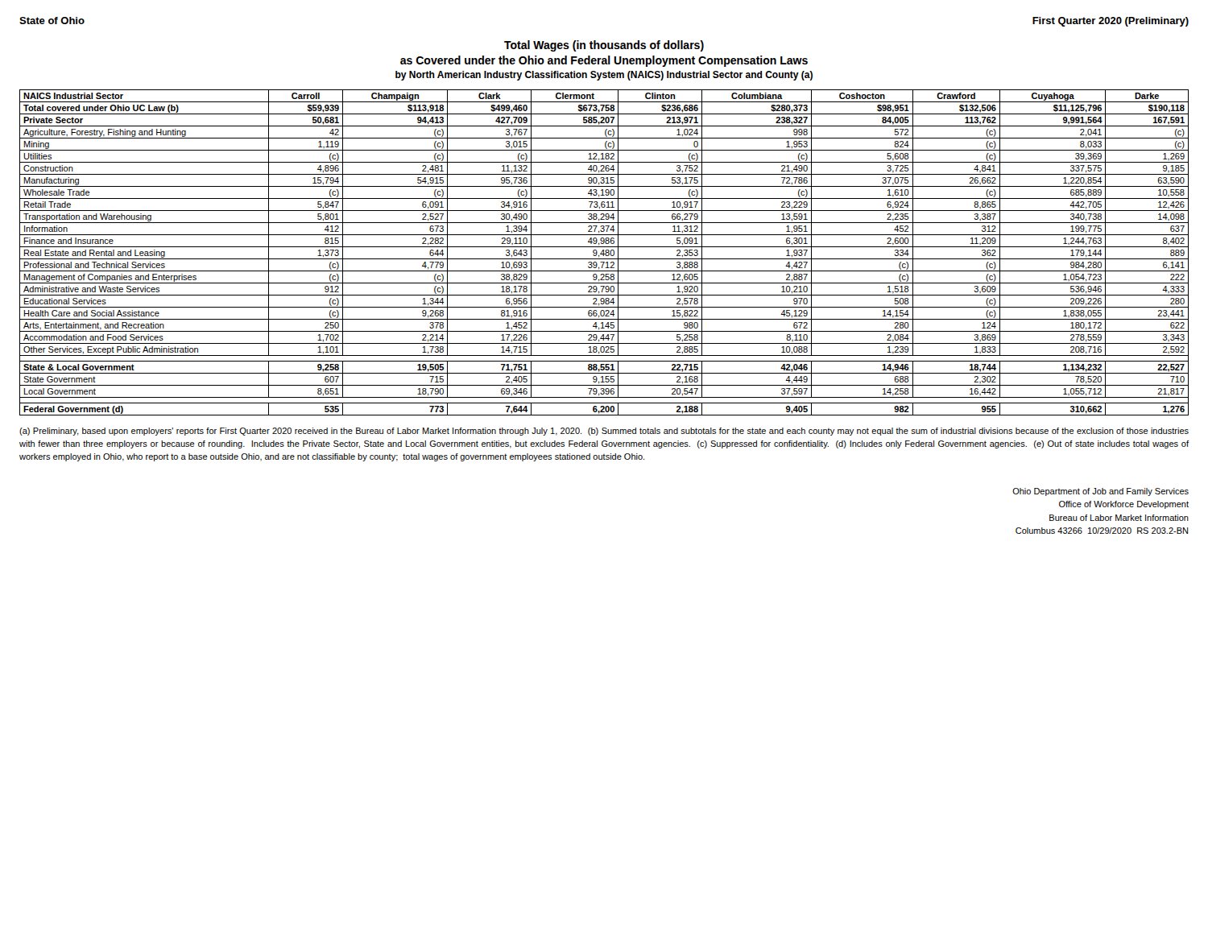State of Ohio
First Quarter 2020 (Preliminary)
Total Wages (in thousands of dollars)
as Covered under the Ohio and Federal Unemployment Compensation Laws
by North American Industry Classification System (NAICS) Industrial Sector and County (a)
| NAICS Industrial Sector | Carroll | Champaign | Clark | Clermont | Clinton | Columbiana | Coshocton | Crawford | Cuyahoga | Darke |
| --- | --- | --- | --- | --- | --- | --- | --- | --- | --- | --- |
| Total covered under Ohio UC Law (b) | $59,939 | $113,918 | $499,460 | $673,758 | $236,686 | $280,373 | $98,951 | $132,506 | $11,125,796 | $190,118 |
| Private Sector | 50,681 | 94,413 | 427,709 | 585,207 | 213,971 | 238,327 | 84,005 | 113,762 | 9,991,564 | 167,591 |
| Agriculture, Forestry, Fishing and Hunting | 42 | (c) | 3,767 | (c) | 1,024 | 998 | 572 | (c) | 2,041 | (c) |
| Mining | 1,119 | (c) | 3,015 | (c) | 0 | 1,953 | 824 | (c) | 8,033 | (c) |
| Utilities | (c) | (c) | (c) | 12,182 | (c) | (c) | 5,608 | (c) | 39,369 | 1,269 |
| Construction | 4,896 | 2,481 | 11,132 | 40,264 | 3,752 | 21,490 | 3,725 | 4,841 | 337,575 | 9,185 |
| Manufacturing | 15,794 | 54,915 | 95,736 | 90,315 | 53,175 | 72,786 | 37,075 | 26,662 | 1,220,854 | 63,590 |
| Wholesale Trade | (c) | (c) | (c) | 43,190 | (c) | (c) | 1,610 | (c) | 685,889 | 10,558 |
| Retail Trade | 5,847 | 6,091 | 34,916 | 73,611 | 10,917 | 23,229 | 6,924 | 8,865 | 442,705 | 12,426 |
| Transportation and Warehousing | 5,801 | 2,527 | 30,490 | 38,294 | 66,279 | 13,591 | 2,235 | 3,387 | 340,738 | 14,098 |
| Information | 412 | 673 | 1,394 | 27,374 | 11,312 | 1,951 | 452 | 312 | 199,775 | 637 |
| Finance and Insurance | 815 | 2,282 | 29,110 | 49,986 | 5,091 | 6,301 | 2,600 | 11,209 | 1,244,763 | 8,402 |
| Real Estate and Rental and Leasing | 1,373 | 644 | 3,643 | 9,480 | 2,353 | 1,937 | 334 | 362 | 179,144 | 889 |
| Professional and Technical Services | (c) | 4,779 | 10,693 | 39,712 | 3,888 | 4,427 | (c) | (c) | 984,280 | 6,141 |
| Management of Companies and Enterprises | (c) | (c) | 38,829 | 9,258 | 12,605 | 2,887 | (c) | (c) | 1,054,723 | 222 |
| Administrative and Waste Services | 912 | (c) | 18,178 | 29,790 | 1,920 | 10,210 | 1,518 | 3,609 | 536,946 | 4,333 |
| Educational Services | (c) | 1,344 | 6,956 | 2,984 | 2,578 | 970 | 508 | (c) | 209,226 | 280 |
| Health Care and Social Assistance | (c) | 9,268 | 81,916 | 66,024 | 15,822 | 45,129 | 14,154 | (c) | 1,838,055 | 23,441 |
| Arts, Entertainment, and Recreation | 250 | 378 | 1,452 | 4,145 | 980 | 672 | 280 | 124 | 180,172 | 622 |
| Accommodation and Food Services | 1,702 | 2,214 | 17,226 | 29,447 | 5,258 | 8,110 | 2,084 | 3,869 | 278,559 | 3,343 |
| Other Services, Except Public Administration | 1,101 | 1,738 | 14,715 | 18,025 | 2,885 | 10,088 | 1,239 | 1,833 | 208,716 | 2,592 |
| State & Local Government | 9,258 | 19,505 | 71,751 | 88,551 | 22,715 | 42,046 | 14,946 | 18,744 | 1,134,232 | 22,527 |
| State Government | 607 | 715 | 2,405 | 9,155 | 2,168 | 4,449 | 688 | 2,302 | 78,520 | 710 |
| Local Government | 8,651 | 18,790 | 69,346 | 79,396 | 20,547 | 37,597 | 14,258 | 16,442 | 1,055,712 | 21,817 |
| Federal Government (d) | 535 | 773 | 7,644 | 6,200 | 2,188 | 9,405 | 982 | 955 | 310,662 | 1,276 |
(a) Preliminary, based upon employers' reports for First Quarter 2020 received in the Bureau of Labor Market Information through July 1, 2020. (b) Summed totals and subtotals for the state and each county may not equal the sum of industrial divisions because of the exclusion of those industries with fewer than three employers or because of rounding. Includes the Private Sector, State and Local Government entities, but excludes Federal Government agencies. (c) Suppressed for confidentiality. (d) Includes only Federal Government agencies. (e) Out of state includes total wages of workers employed in Ohio, who report to a base outside Ohio, and are not classifiable by county; total wages of government employees stationed outside Ohio.
Ohio Department of Job and Family Services
Office of Workforce Development
Bureau of Labor Market Information
Columbus 43266 10/29/2020 RS 203.2-BN